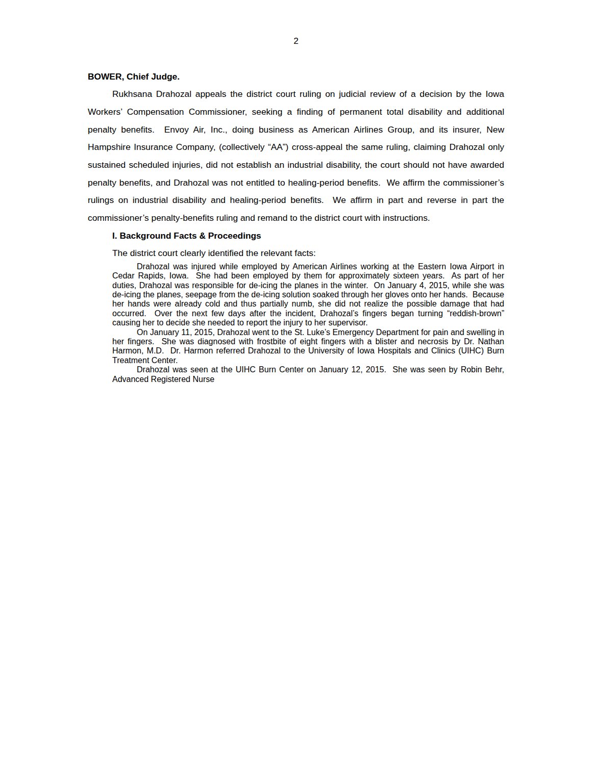2
BOWER, Chief Judge.
Rukhsana Drahozal appeals the district court ruling on judicial review of a decision by the Iowa Workers’ Compensation Commissioner, seeking a finding of permanent total disability and additional penalty benefits. Envoy Air, Inc., doing business as American Airlines Group, and its insurer, New Hampshire Insurance Company, (collectively “AA”) cross-appeal the same ruling, claiming Drahozal only sustained scheduled injuries, did not establish an industrial disability, the court should not have awarded penalty benefits, and Drahozal was not entitled to healing-period benefits. We affirm the commissioner’s rulings on industrial disability and healing-period benefits. We affirm in part and reverse in part the commissioner’s penalty-benefits ruling and remand to the district court with instructions.
I. Background Facts & Proceedings
The district court clearly identified the relevant facts:
Drahozal was injured while employed by American Airlines working at the Eastern Iowa Airport in Cedar Rapids, Iowa. She had been employed by them for approximately sixteen years. As part of her duties, Drahozal was responsible for de-icing the planes in the winter. On January 4, 2015, while she was de-icing the planes, seepage from the de-icing solution soaked through her gloves onto her hands. Because her hands were already cold and thus partially numb, she did not realize the possible damage that had occurred. Over the next few days after the incident, Drahozal’s fingers began turning “reddish-brown” causing her to decide she needed to report the injury to her supervisor.
On January 11, 2015, Drahozal went to the St. Luke’s Emergency Department for pain and swelling in her fingers. She was diagnosed with frostbite of eight fingers with a blister and necrosis by Dr. Nathan Harmon, M.D. Dr. Harmon referred Drahozal to the University of Iowa Hospitals and Clinics (UIHC) Burn Treatment Center.
Drahozal was seen at the UIHC Burn Center on January 12, 2015. She was seen by Robin Behr, Advanced Registered Nurse